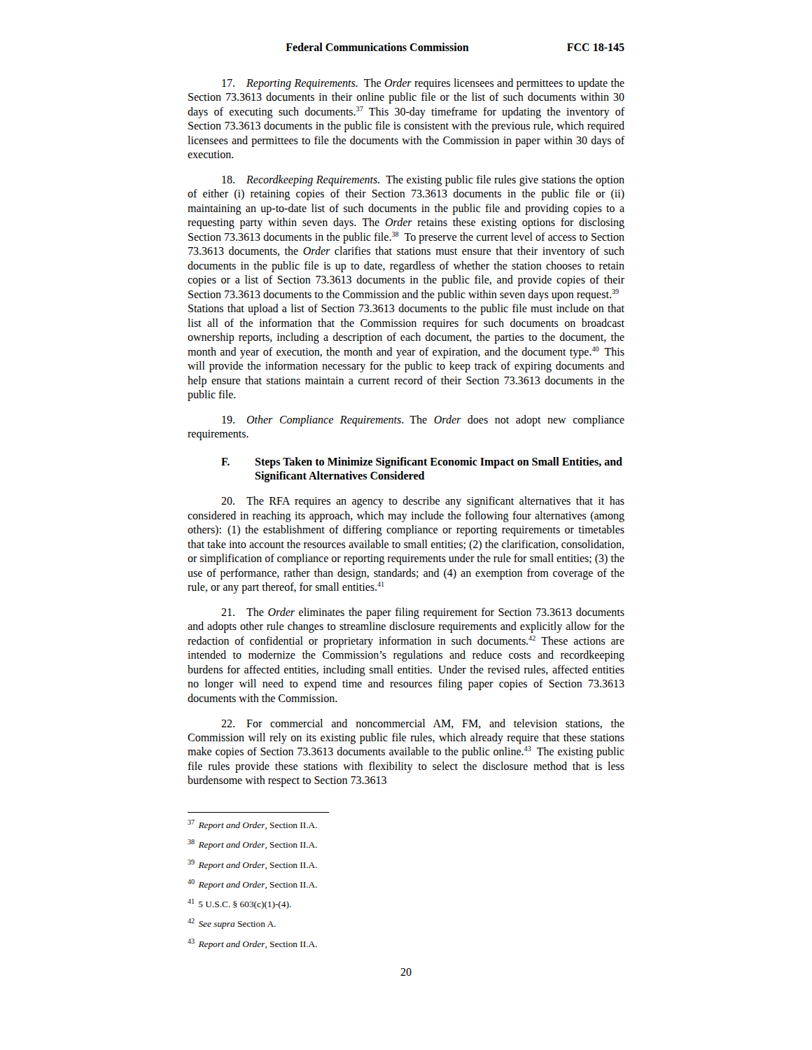Federal Communications Commission
FCC 18-145
17. Reporting Requirements. The Order requires licensees and permittees to update the Section 73.3613 documents in their online public file or the list of such documents within 30 days of executing such documents.37 This 30-day timeframe for updating the inventory of Section 73.3613 documents in the public file is consistent with the previous rule, which required licensees and permittees to file the documents with the Commission in paper within 30 days of execution.
18. Recordkeeping Requirements. The existing public file rules give stations the option of either (i) retaining copies of their Section 73.3613 documents in the public file or (ii) maintaining an up-to-date list of such documents in the public file and providing copies to a requesting party within seven days. The Order retains these existing options for disclosing Section 73.3613 documents in the public file.38 To preserve the current level of access to Section 73.3613 documents, the Order clarifies that stations must ensure that their inventory of such documents in the public file is up to date, regardless of whether the station chooses to retain copies or a list of Section 73.3613 documents in the public file, and provide copies of their Section 73.3613 documents to the Commission and the public within seven days upon request.39 Stations that upload a list of Section 73.3613 documents to the public file must include on that list all of the information that the Commission requires for such documents on broadcast ownership reports, including a description of each document, the parties to the document, the month and year of execution, the month and year of expiration, and the document type.40 This will provide the information necessary for the public to keep track of expiring documents and help ensure that stations maintain a current record of their Section 73.3613 documents in the public file.
19. Other Compliance Requirements. The Order does not adopt new compliance requirements.
F.
Steps Taken to Minimize Significant Economic Impact on Small Entities, and Significant Alternatives Considered
20. The RFA requires an agency to describe any significant alternatives that it has considered in reaching its approach, which may include the following four alternatives (among others): (1) the establishment of differing compliance or reporting requirements or timetables that take into account the resources available to small entities; (2) the clarification, consolidation, or simplification of compliance or reporting requirements under the rule for small entities; (3) the use of performance, rather than design, standards; and (4) an exemption from coverage of the rule, or any part thereof, for small entities.41
21. The Order eliminates the paper filing requirement for Section 73.3613 documents and adopts other rule changes to streamline disclosure requirements and explicitly allow for the redaction of confidential or proprietary information in such documents.42 These actions are intended to modernize the Commission’s regulations and reduce costs and recordkeeping burdens for affected entities, including small entities. Under the revised rules, affected entities no longer will need to expend time and resources filing paper copies of Section 73.3613 documents with the Commission.
22. For commercial and noncommercial AM, FM, and television stations, the Commission will rely on its existing public file rules, which already require that these stations make copies of Section 73.3613 documents available to the public online.43 The existing public file rules provide these stations with flexibility to select the disclosure method that is less burdensome with respect to Section 73.3613
37 Report and Order, Section II.A.
38 Report and Order, Section II.A.
39 Report and Order, Section II.A.
40 Report and Order, Section II.A.
41 5 U.S.C. § 603(c)(1)-(4).
42 See supra Section A.
43 Report and Order, Section II.A.
20